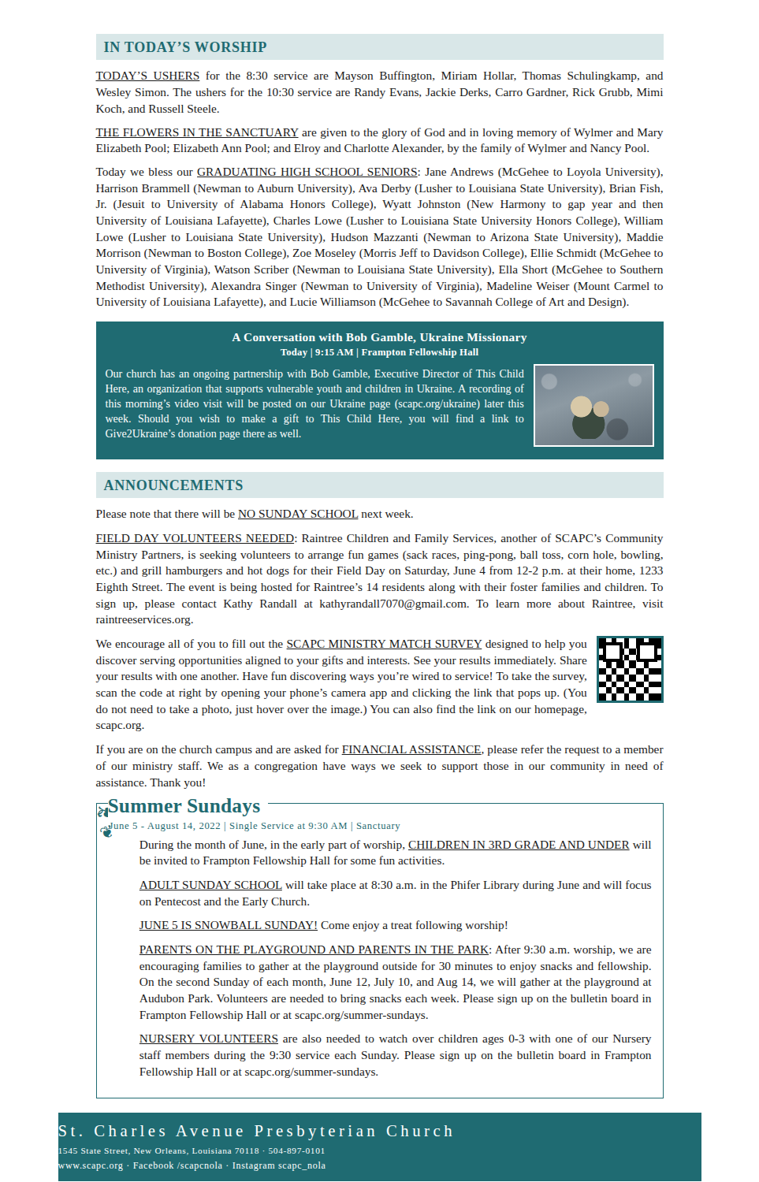In Today’s Worship
TODAY’S USHERS for the 8:30 service are Mayson Buffington, Miriam Hollar, Thomas Schulingkamp, and Wesley Simon. The ushers for the 10:30 service are Randy Evans, Jackie Derks, Carro Gardner, Rick Grubb, Mimi Koch, and Russell Steele.
THE FLOWERS IN THE SANCTUARY are given to the glory of God and in loving memory of Wylmer and Mary Elizabeth Pool; Elizabeth Ann Pool; and Elroy and Charlotte Alexander, by the family of Wylmer and Nancy Pool.
Today we bless our GRADUATING HIGH SCHOOL SENIORS: Jane Andrews (McGehee to Loyola University), Harrison Brammell (Newman to Auburn University), Ava Derby (Lusher to Louisiana State University), Brian Fish, Jr. (Jesuit to University of Alabama Honors College), Wyatt Johnston (New Harmony to gap year and then University of Louisiana Lafayette), Charles Lowe (Lusher to Louisiana State University Honors College), William Lowe (Lusher to Louisiana State University), Hudson Mazzanti (Newman to Arizona State University), Maddie Morrison (Newman to Boston College), Zoe Moseley (Morris Jeff to Davidson College), Ellie Schmidt (McGehee to University of Virginia), Watson Scriber (Newman to Louisiana State University), Ella Short (McGehee to Southern Methodist University), Alexandra Singer (Newman to University of Virginia), Madeline Weiser (Mount Carmel to University of Louisiana Lafayette), and Lucie Williamson (McGehee to Savannah College of Art and Design).
A Conversation with Bob Gamble, Ukraine Missionary
Today | 9:15 AM | Frampton Fellowship Hall
Our church has an ongoing partnership with Bob Gamble, Executive Director of This Child Here, an organization that supports vulnerable youth and children in Ukraine. A recording of this morning’s video visit will be posted on our Ukraine page (scapc.org/ukraine) later this week. Should you wish to make a gift to This Child Here, you will find a link to Give2Ukraine’s donation page there as well.
Announcements
Please note that there will be NO SUNDAY SCHOOL next week.
FIELD DAY VOLUNTEERS NEEDED: Raintree Children and Family Services, another of SCAPC’s Community Ministry Partners, is seeking volunteers to arrange fun games (sack races, ping-pong, ball toss, corn hole, bowling, etc.) and grill hamburgers and hot dogs for their Field Day on Saturday, June 4 from 12-2 p.m. at their home, 1233 Eighth Street. The event is being hosted for Raintree’s 14 residents along with their foster families and children. To sign up, please contact Kathy Randall at kathyrandall7070@gmail.com. To learn more about Raintree, visit raintreeservices.org.
We encourage all of you to fill out the SCAPC MINISTRY MATCH SURVEY designed to help you discover serving opportunities aligned to your gifts and interests. See your results immediately. Share your results with one another. Have fun discovering ways you’re wired to service! To take the survey, scan the code at right by opening your phone’s camera app and clicking the link that pops up. (You do not need to take a photo, just hover over the image.) You can also find the link on our homepage, scapc.org.
If you are on the church campus and are asked for FINANCIAL ASSISTANCE, please refer the request to a member of our ministry staff. We as a congregation have ways we seek to support those in our community in need of assistance. Thank you!
❧ ❦
Summer Sundays
June 5 - August 14, 2022 | Single Service at 9:30 AM | Sanctuary
During the month of June, in the early part of worship, CHILDREN IN 3RD GRADE AND UNDER will be invited to Frampton Fellowship Hall for some fun activities.
ADULT SUNDAY SCHOOL will take place at 8:30 a.m. in the Phifer Library during June and will focus on Pentecost and the Early Church.
JUNE 5 IS SNOWBALL SUNDAY! Come enjoy a treat following worship!
PARENTS ON THE PLAYGROUND AND PARENTS IN THE PARK: After 9:30 a.m. worship, we are encouraging families to gather at the playground outside for 30 minutes to enjoy snacks and fellowship. On the second Sunday of each month, June 12, July 10, and Aug 14, we will gather at the playground at Audubon Park. Volunteers are needed to bring snacks each week. Please sign up on the bulletin board in Frampton Fellowship Hall or at scapc.org/summer-sundays.
NURSERY VOLUNTEERS are also needed to watch over children ages 0-3 with one of our Nursery staff members during the 9:30 service each Sunday. Please sign up on the bulletin board in Frampton Fellowship Hall or at scapc.org/summer-sundays.
St. Charles Avenue Presbyterian Church
1545 State Street, New Orleans, Louisiana 70118 · 504-897-0101
www.scapc.org · Facebook /scapcnola · Instagram scapc_nola